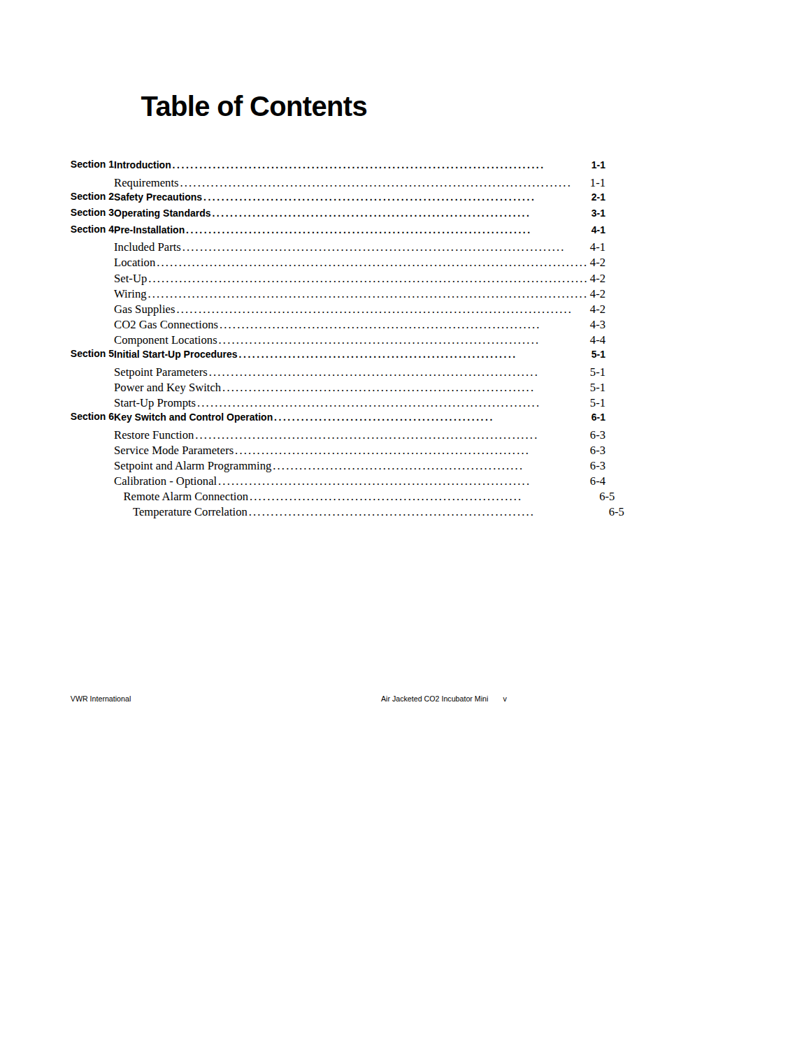Table of Contents
| Section 1 | Introduction ................................................................................... 1-1 Requirements ......................................................................................... 1-1 |
| Section 2 | Safety Precautions .......................................................................... 2-1 |
| Section 3 | Operating Standards ....................................................................... 3-1 |
| Section 4 | Pre-Installation ............................................................................. 4-1 Included Parts ....................................................................................... 4-1 Location .................................................................................................. 4-2 Set-Up .................................................................................................... 4-2 Wiring .................................................................................................... 4-2 Gas Supplies .......................................................................................... 4-2 CO2 Gas Connections ......................................................................... 4-3 Component Locations ......................................................................... 4-4 |
| Section 5 | Initial Start-Up Procedures .............................................................. 5-1 Setpoint Parameters ........................................................................... 5-1 Power and Key Switch ....................................................................... 5-1 Start-Up Prompts .............................................................................. 5-1 |
| Section 6 | Key Switch and Control Operation ................................................. 6-1 Restore Function .............................................................................. 6-3 Service Mode Parameters ................................................................... 6-3 Setpoint and Alarm Programming ......................................................... 6-3 Calibration - Optional ....................................................................... 6-4 Remote Alarm Connection .............................................................. 6-5 Temperature Correlation ................................................................. 6-5 |
VWR International Air Jacketed CO2 Incubator Miniv